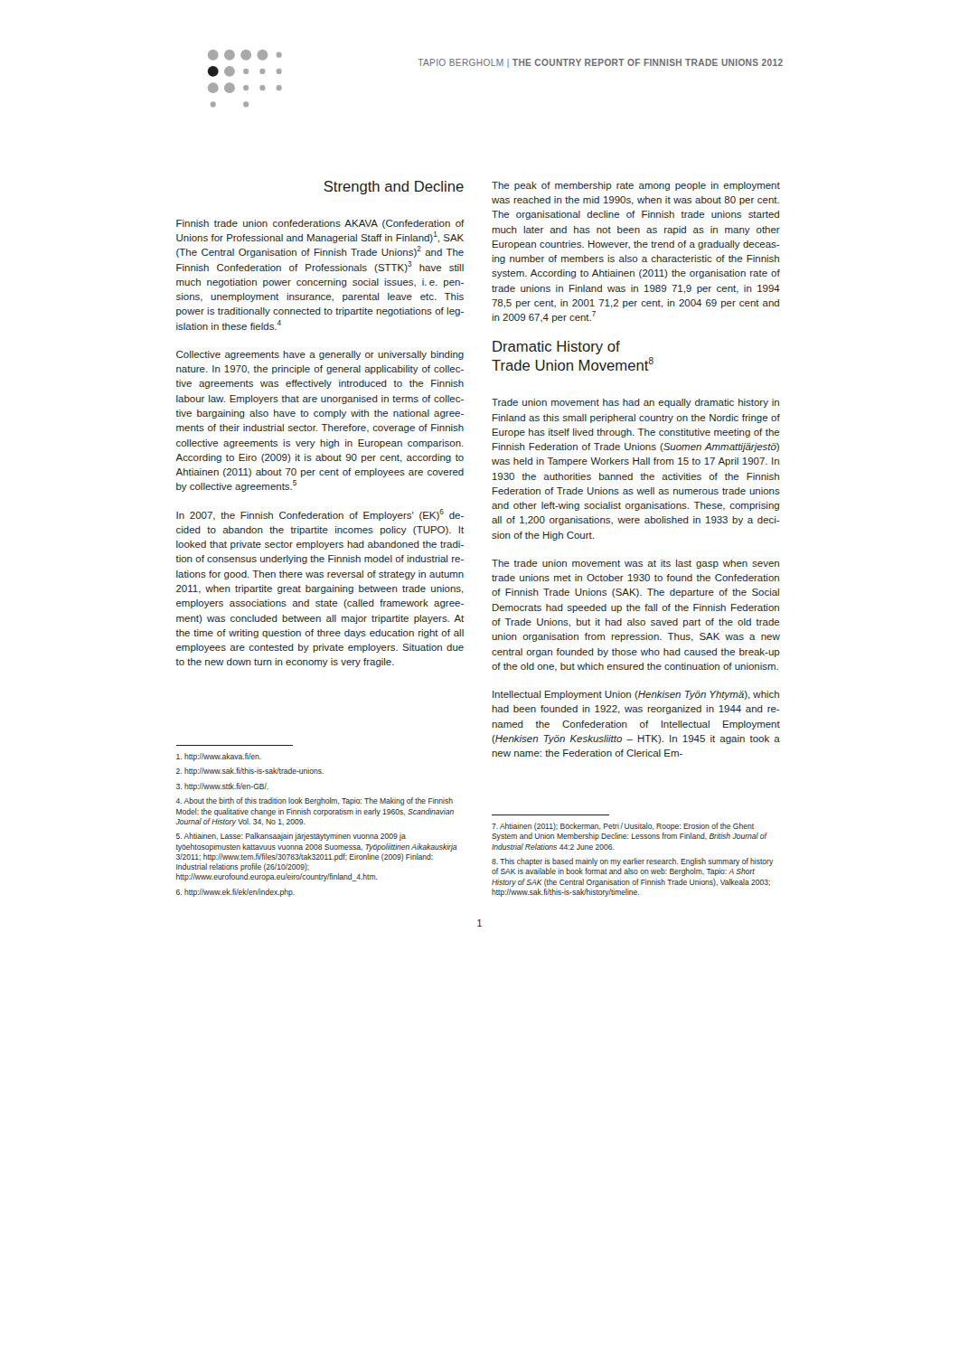TAPIO BERGHOLM | THE COUNTRY REPORT OF FINNISH TRADE UNIONS 2012
Strength and Decline
Finnish trade union confederations AKAVA (Confederation of Unions for Professional and Managerial Staff in Finland)1, SAK (The Central Organisation of Finnish Trade Unions)2 and The Finnish Confederation of Professionals (STTK)3 have still much negotiation power concerning social issues, i. e. pensions, unemployment insurance, parental leave etc. This power is traditionally connected to tripartite negotiations of legislation in these fields.4
Collective agreements have a generally or universally binding nature. In 1970, the principle of general applicability of collective agreements was effectively introduced to the Finnish labour law. Employers that are unorganised in terms of collective bargaining also have to comply with the national agreements of their industrial sector. Therefore, coverage of Finnish collective agreements is very high in European comparison. According to Eiro (2009) it is about 90 per cent, according to Ahtiainen (2011) about 70 per cent of employees are covered by collective agreements.5
In 2007, the Finnish Confederation of Employers' (EK)6 decided to abandon the tripartite incomes policy (TUPO). It looked that private sector employers had abandoned the tradition of consensus underlying the Finnish model of industrial relations for good. Then there was reversal of strategy in autumn 2011, when tripartite great bargaining between trade unions, employers associations and state (called framework agreement) was concluded between all major tripartite players. At the time of writing question of three days education right of all employees are contested by private employers. Situation due to the new down turn in economy is very fragile.
1. http://www.akava.fi/en.
2. http://www.sak.fi/this-is-sak/trade-unions.
3. http://www.sttk.fi/en-GB/.
4. About the birth of this tradition look Bergholm, Tapio: The Making of the Finnish Model: the qualitative change in Finnish corporatism in early 1960s, Scandinavian Journal of History Vol. 34, No 1, 2009.
5. Ahtiainen, Lasse: Palkansaajain järjestäytyminen vuonna 2009 ja työehtosopimusten kattavuus vuonna 2008 Suomessa, Työpoliittinen Aikakauskirja 3/2011; http://www.tem.fi/files/30783/tak32011.pdf; Eironline (2009) Finland: Industrial relations profile (26/10/2009); http://www.eurofound.europa.eu/eiro/country/finland_4.htm.
6. http://www.ek.fi/ek/en/index.php.
The peak of membership rate among people in employment was reached in the mid 1990s, when it was about 80 per cent. The organisational decline of Finnish trade unions started much later and has not been as rapid as in many other European countries. However, the trend of a gradually deceasing number of members is also a characteristic of the Finnish system. According to Ahtiainen (2011) the organisation rate of trade unions in Finland was in 1989 71,9 per cent, in 1994 78,5 per cent, in 2001 71,2 per cent, in 2004 69 per cent and in 2009 67,4 per cent.7
Dramatic History of
Trade Union Movement8
Trade union movement has had an equally dramatic history in Finland as this small peripheral country on the Nordic fringe of Europe has itself lived through. The constitutive meeting of the Finnish Federation of Trade Unions (Suomen Ammattijärjestö) was held in Tampere Workers Hall from 15 to 17 April 1907. In 1930 the authorities banned the activities of the Finnish Federation of Trade Unions as well as numerous trade unions and other left-wing socialist organisations. These, comprising all of 1,200 organisations, were abolished in 1933 by a decision of the High Court.
The trade union movement was at its last gasp when seven trade unions met in October 1930 to found the Confederation of Finnish Trade Unions (SAK). The departure of the Social Democrats had speeded up the fall of the Finnish Federation of Trade Unions, but it had also saved part of the old trade union organisation from repression. Thus, SAK was a new central organ founded by those who had caused the break-up of the old one, but which ensured the continuation of unionism.
Intellectual Employment Union (Henkisen Työn Yhtymä), which had been founded in 1922, was reorganized in 1944 and renamed the Confederation of Intellectual Employment (Henkisen Työn Keskusliitto – HTK). In 1945 it again took a new name: the Federation of Clerical Em-
7. Ahtiainen (2011); Böckerman, Petri / Uusitalo, Roope: Erosion of the Ghent System and Union Membership Decline: Lessons from Finland, British Journal of Industrial Relations 44:2 June 2006.
8. This chapter is based mainly on my earlier research. English summary of history of SAK is available in book format and also on web: Bergholm, Tapio: A Short History of SAK (the Central Organisation of Finnish Trade Unions), Valkeala 2003; http://www.sak.fi/this-is-sak/history/timeline.
1